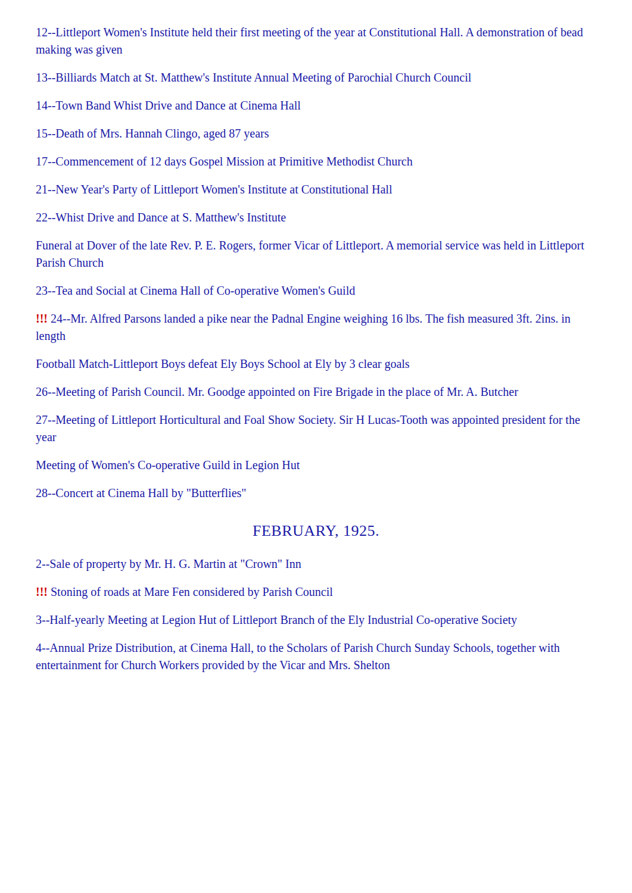12--Littleport Women's Institute held their first meeting of the year at Constitutional Hall. A demonstration of bead making was given
13--Billiards Match at St. Matthew's Institute Annual Meeting of Parochial Church Council
14--Town Band Whist Drive and Dance at Cinema Hall
15--Death of Mrs. Hannah Clingo, aged 87 years
17--Commencement of 12 days Gospel Mission at Primitive Methodist Church
21--New Year's Party of Littleport Women's Institute at Constitutional Hall
22--Whist Drive and Dance at S. Matthew's Institute
Funeral at Dover of the late Rev. P. E. Rogers, former Vicar of Littleport. A memorial service was held in Littleport Parish Church
23--Tea and Social at Cinema Hall of Co-operative Women's Guild
!!! 24--Mr. Alfred Parsons landed a pike near the Padnal Engine weighing 16 lbs. The fish measured 3ft. 2ins. in length
Football Match-Littleport Boys defeat Ely Boys School at Ely by 3 clear goals
26--Meeting of Parish Council. Mr. Goodge appointed on Fire Brigade in the place of Mr. A. Butcher
27--Meeting of Littleport Horticultural and Foal Show Society. Sir H Lucas-Tooth was appointed president for the year
Meeting of Women's Co-operative Guild in Legion Hut
28--Concert at Cinema Hall by "Butterflies"
FEBRUARY, 1925.
2--Sale of property by Mr. H. G. Martin at "Crown" Inn
!!! Stoning of roads at Mare Fen considered by Parish Council
3--Half-yearly Meeting at Legion Hut of Littleport Branch of the Ely Industrial Co-operative Society
4--Annual Prize Distribution, at Cinema Hall, to the Scholars of Parish Church Sunday Schools, together with entertainment for Church Workers provided by the Vicar and Mrs. Shelton